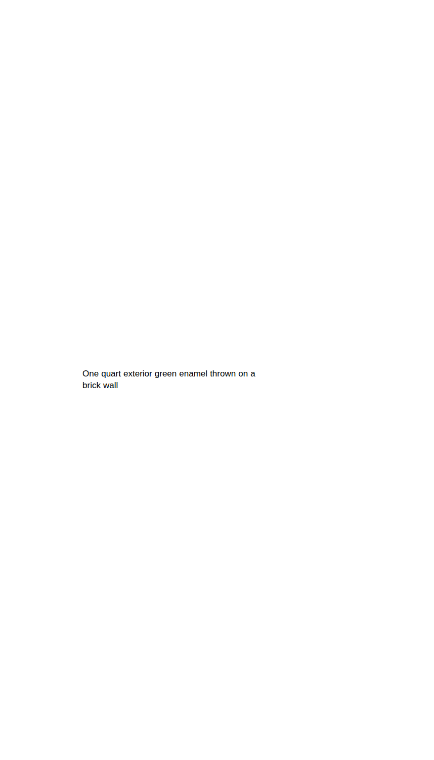One quart exterior green enamel thrown on a brick wall